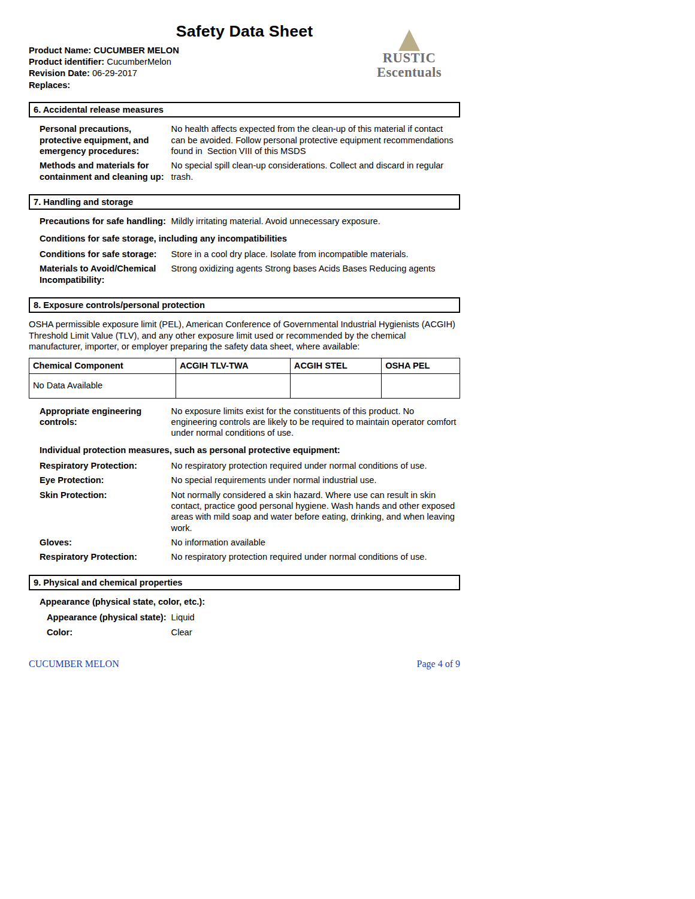▲
RUSTIC
Escentuals
Safety Data Sheet
Product Name: CUCUMBER MELON
Product identifier: CucumberMelon
Revision Date: 06-29-2017
Replaces:
6. Accidental release measures
| Personal precautions, protective equipment, and emergency procedures: | No health affects expected from the clean-up of this material if contact can be avoided. Follow personal protective equipment recommendations found in Section VIII of this MSDS |
| Methods and materials for containment and cleaning up: | No special spill clean-up considerations. Collect and discard in regular trash. |
7. Handling and storage
| Precautions for safe handling: | Mildly irritating material. Avoid unnecessary exposure. |
Conditions for safe storage, including any incompatibilities
| Conditions for safe storage: | Store in a cool dry place. Isolate from incompatible materials. |
| Materials to Avoid/Chemical Incompatibility: | Strong oxidizing agents Strong bases Acids Bases Reducing agents |
8. Exposure controls/personal protection
OSHA permissible exposure limit (PEL), American Conference of Governmental Industrial Hygienists (ACGIH) Threshold Limit Value (TLV), and any other exposure limit used or recommended by the chemical manufacturer, importer, or employer preparing the safety data sheet, where available:
| Chemical Component | ACGIH TLV-TWA | ACGIH STEL | OSHA PEL |
| --- | --- | --- | --- |
| No Data Available | | | |
| Appropriate engineering controls: | No exposure limits exist for the constituents of this product. No engineering controls are likely to be required to maintain operator comfort under normal conditions of use. |
Individual protection measures, such as personal protective equipment:
| Respiratory Protection: | No respiratory protection required under normal conditions of use. |
| Eye Protection: | No special requirements under normal industrial use. |
| Skin Protection: | Not normally considered a skin hazard. Where use can result in skin contact, practice good personal hygiene. Wash hands and other exposed areas with mild soap and water before eating, drinking, and when leaving work. |
| Gloves: | No information available |
| Respiratory Protection: | No respiratory protection required under normal conditions of use. |
9. Physical and chemical properties
Appearance (physical state, color, etc.):
| Appearance (physical state): | Liquid |
| Color: | Clear |
CUCUMBER MELON
Page 4 of 9